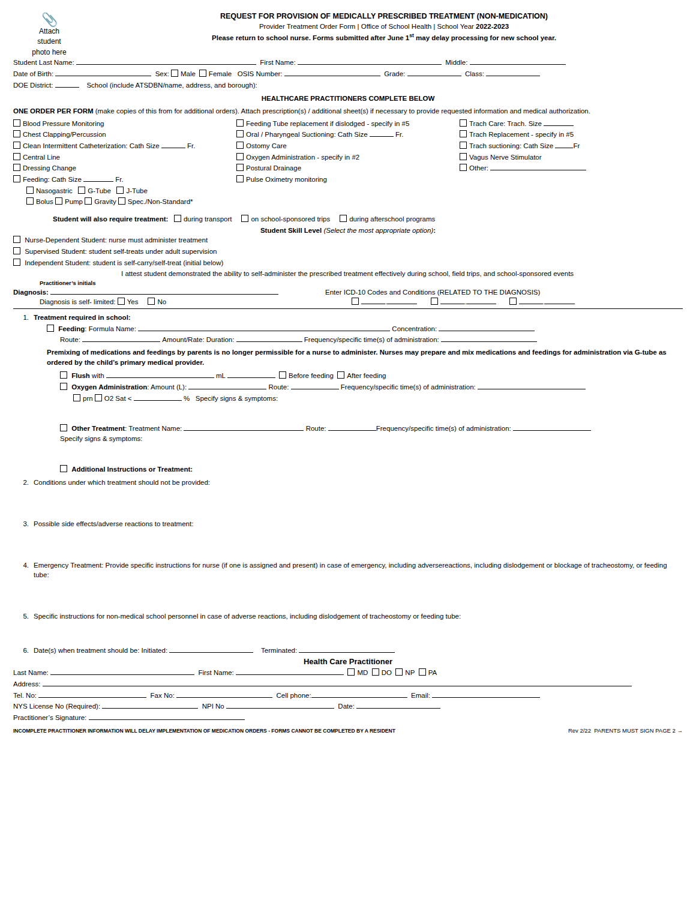📎
Attach
student
photo here
REQUEST FOR PROVISION OF MEDICALLY PRESCRIBED TREATMENT (NON-MEDICATION)
Provider Treatment Order Form | Office of School Health | School Year 2022-2023
Please return to school nurse. Forms submitted after June 1st may delay processing for new school year.
Student Last Name: First Name: Middle:
Date of Birth: Sex: Male Female OSIS Number: Grade: Class:
DOE District: School (include ATSDBN/name, address, and borough):
HEALTHCARE PRACTITIONERS COMPLETE BELOW
ONE ORDER PER FORM (make copies of this from for additional orders). Attach prescription(s) / additional sheet(s) if necessary to provide requested information and medical authorization.
Blood Pressure Monitoring
Chest Clapping/Percussion
Clean Intermittent Catheterization: Cath Size Fr.
Central Line
Dressing Change
Feeding: Cath Size Fr.
Nasogastric G-Tube J-Tube
Bolus Pump Gravity Spec./Non-Standard*
Feeding Tube replacement if dislodged - specify in #5
Oral / Pharyngeal Suctioning: Cath Size Fr.
Ostomy Care
Oxygen Administration - specify in #2
Postural Drainage
Pulse Oximetry monitoring
Trach Care: Trach. Size
Trach Replacement - specify in #5
Trach suctioning: Cath Size Fr
Vagus Nerve Stimulator
Other:
Student will also require treatment: during transport on school-sponsored trips during afterschool programs
Student Skill Level (Select the most appropriate option):
Nurse-Dependent Student: nurse must administer treatment
Supervised Student: student self-treats under adult supervision
Independent Student: student is self-carry/self-treat (initial below)
I attest student demonstrated the ability to self-administer the prescribed treatment effectively during school, field trips, and school-sponsored events
Practitioner’s initials
Diagnosis:
Enter ICD-10 Codes and Conditions (RELATED TO THE DIAGNOSIS)
Diagnosis is self- limited: Yes No
. . .
1.
Treatment required in school:
Feeding: Formula Name: Concentration:
Route: Amount/Rate: Duration: Frequency/specific time(s) of administration:
Premixing of medications and feedings by parents is no longer permissible for a nurse to administer. Nurses may prepare and mix medications and feedings for administration via G-tube as ordered by the child’s primary medical provider.
Flush with mL Before feeding After feeding
Oxygen Administration: Amount (L): Route: Frequency/specific time(s) of administration:
prn O2 Sat < % Specify signs & symptoms:
Other Treatment: Treatment Name: Route: Frequency/specific time(s) of administration:
Specify signs & symptoms:
Additional Instructions or Treatment:
2.
Conditions under which treatment should not be provided:
3.
Possible side effects/adverse reactions to treatment:
4.
Emergency Treatment: Provide specific instructions for nurse (if one is assigned and present) in case of emergency, including adversereactions, including dislodgement or blockage of tracheostomy, or feeding tube:
5.
Specific instructions for non-medical school personnel in case of adverse reactions, including dislodgement of tracheostomy or feeding tube:
6.
Date(s) when treatment should be: Initiated: Terminated:
Health Care Practitioner
Last Name: First Name: MD DO NP PA
Address:
Tel. No: Fax No: Cell phone: Email:
NYS License No (Required): NPI No Date:
Practitioner’s Signature:
INCOMPLETE PRACTITIONER INFORMATION WILL DELAY IMPLEMENTATION OF MEDICATION ORDERS - FORMS CANNOT BE COMPLETED BY A RESIDENT
Rev 2/22 PARENTS MUST SIGN PAGE 2 →